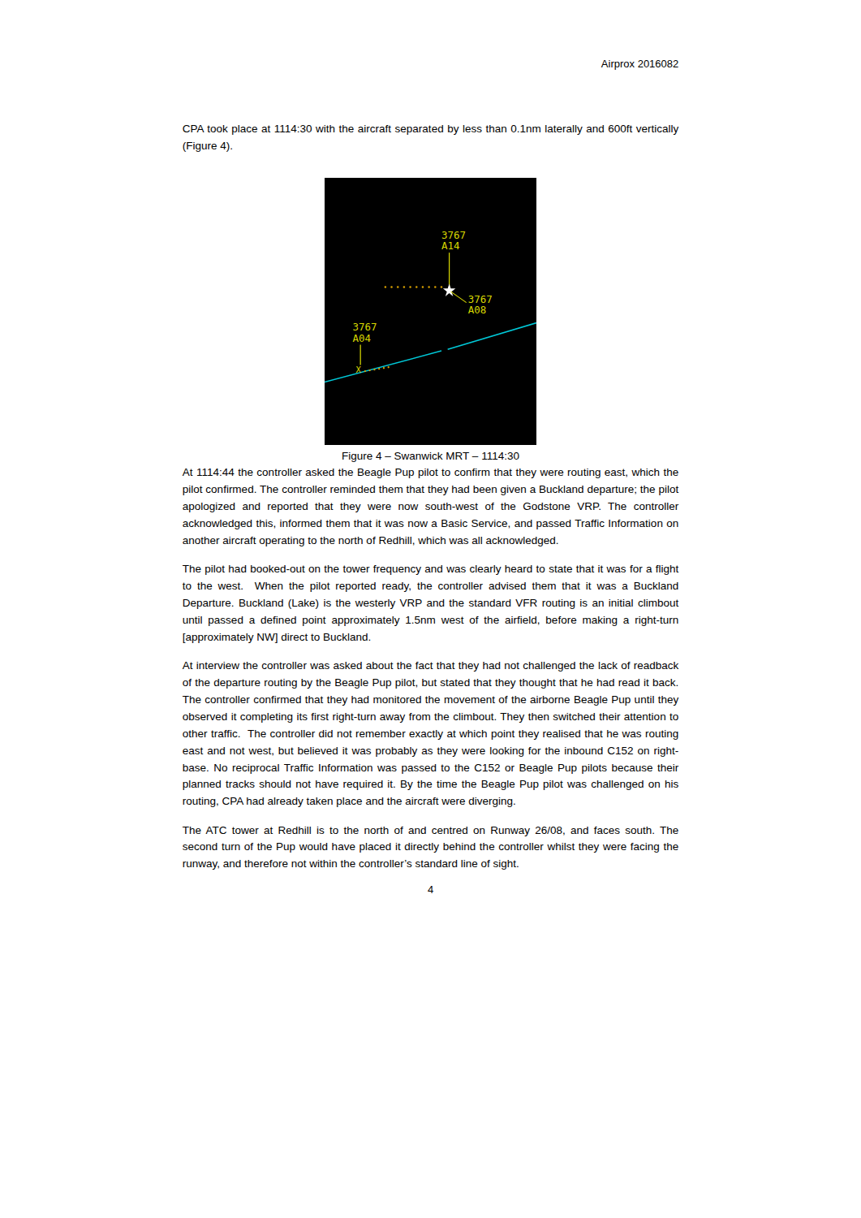Airprox 2016082
CPA took place at 1114:30 with the aircraft separated by less than 0.1nm laterally and 600ft vertically (Figure 4).
3767 A14 3767 A08 3767 A04 X
Figure 4 – Swanwick MRT – 1114:30
At 1114:44 the controller asked the Beagle Pup pilot to confirm that they were routing east, which the pilot confirmed. The controller reminded them that they had been given a Buckland departure; the pilot apologized and reported that they were now south-west of the Godstone VRP. The controller acknowledged this, informed them that it was now a Basic Service, and passed Traffic Information on another aircraft operating to the north of Redhill, which was all acknowledged.
The pilot had booked-out on the tower frequency and was clearly heard to state that it was for a flight to the west. When the pilot reported ready, the controller advised them that it was a Buckland Departure. Buckland (Lake) is the westerly VRP and the standard VFR routing is an initial climbout until passed a defined point approximately 1.5nm west of the airfield, before making a right-turn [approximately NW] direct to Buckland.
At interview the controller was asked about the fact that they had not challenged the lack of readback of the departure routing by the Beagle Pup pilot, but stated that they thought that he had read it back. The controller confirmed that they had monitored the movement of the airborne Beagle Pup until they observed it completing its first right-turn away from the climbout. They then switched their attention to other traffic. The controller did not remember exactly at which point they realised that he was routing east and not west, but believed it was probably as they were looking for the inbound C152 on right-base. No reciprocal Traffic Information was passed to the C152 or Beagle Pup pilots because their planned tracks should not have required it. By the time the Beagle Pup pilot was challenged on his routing, CPA had already taken place and the aircraft were diverging.
The ATC tower at Redhill is to the north of and centred on Runway 26/08, and faces south. The second turn of the Pup would have placed it directly behind the controller whilst they were facing the runway, and therefore not within the controller’s standard line of sight.
4